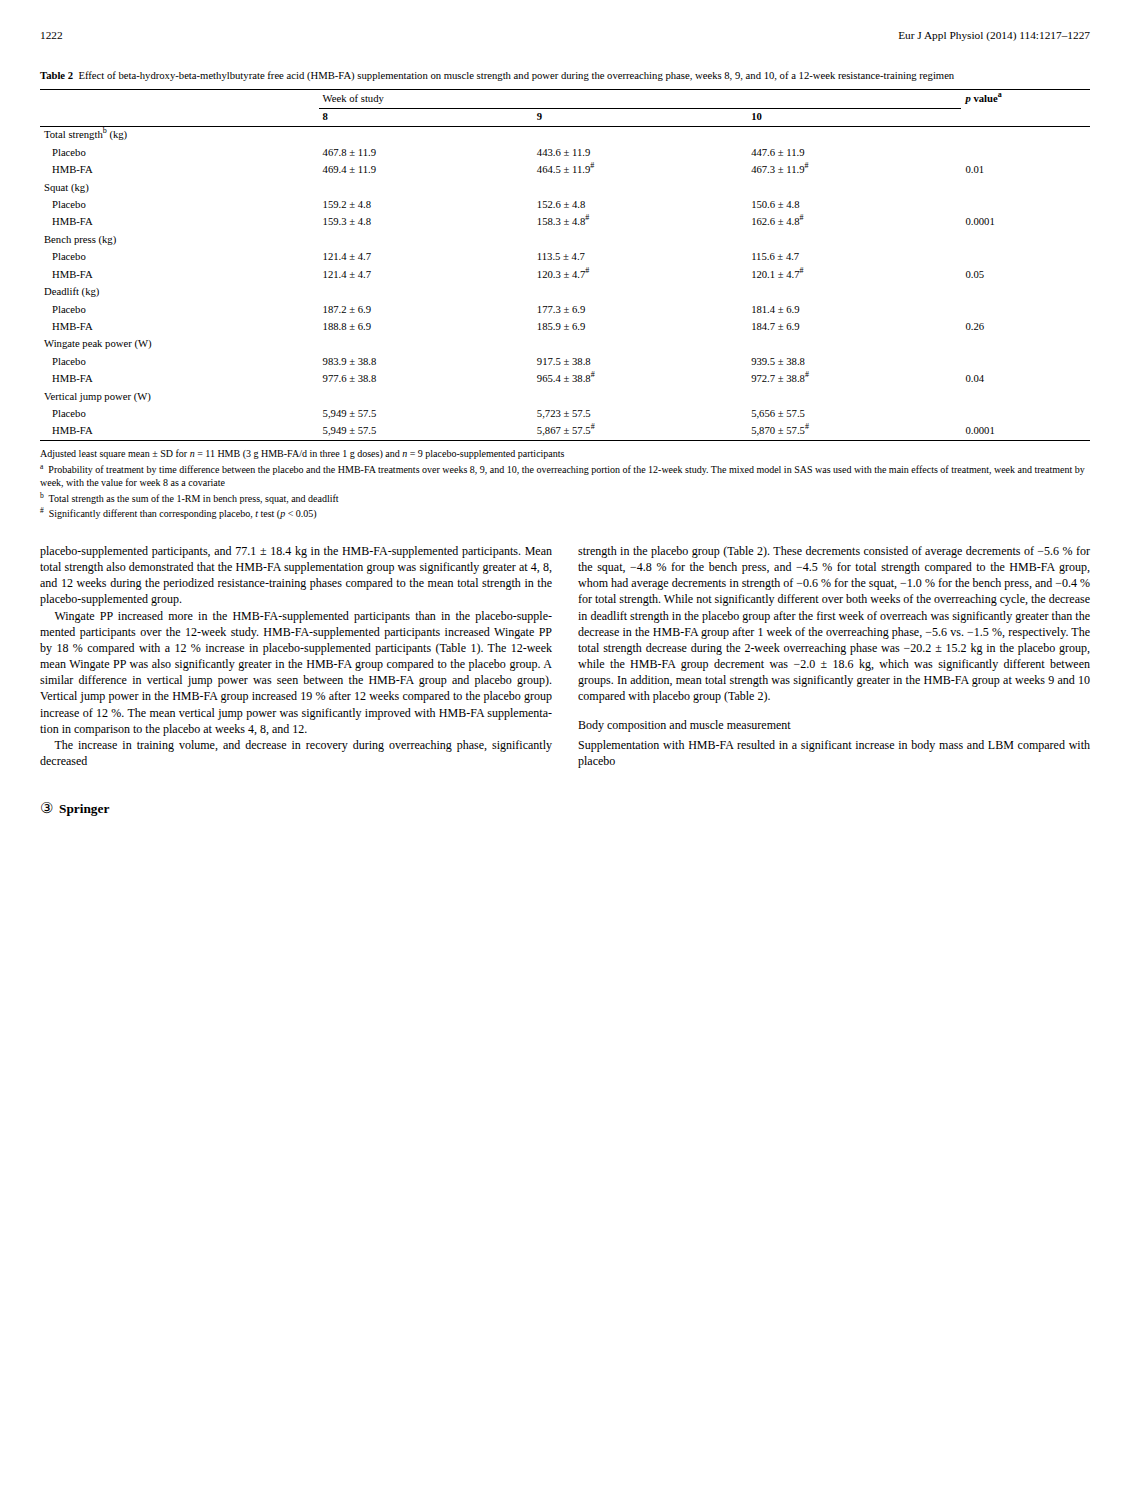1222 Eur J Appl Physiol (2014) 114:1217–1227
Table 2 Effect of beta-hydroxy-beta-methylbutyrate free acid (HMB-FA) supplementation on muscle strength and power during the overreaching phase, weeks 8, 9, and 10, of a 12-week resistance-training regimen
| | Week of study | p value a |
| --- | --- | --- |
| | 8 | 9 | 10 | |
| Total strength b (kg) | | | | |
| Placebo | 467.8 ± 11.9 | 443.6 ± 11.9 | 447.6 ± 11.9 | |
| HMB-FA | 469.4 ± 11.9 | 464.5 ± 11.9 # | 467.3 ± 11.9 # | 0.01 |
| Squat (kg) | | | | |
| Placebo | 159.2 ± 4.8 | 152.6 ± 4.8 | 150.6 ± 4.8 | |
| HMB-FA | 159.3 ± 4.8 | 158.3 ± 4.8 # | 162.6 ± 4.8 # | 0.0001 |
| Bench press (kg) | | | | |
| Placebo | 121.4 ± 4.7 | 113.5 ± 4.7 | 115.6 ± 4.7 | |
| HMB-FA | 121.4 ± 4.7 | 120.3 ± 4.7 # | 120.1 ± 4.7 # | 0.05 |
| Deadlift (kg) | | | | |
| Placebo | 187.2 ± 6.9 | 177.3 ± 6.9 | 181.4 ± 6.9 | |
| HMB-FA | 188.8 ± 6.9 | 185.9 ± 6.9 | 184.7 ± 6.9 | 0.26 |
| Wingate peak power (W) | | | | |
| Placebo | 983.9 ± 38.8 | 917.5 ± 38.8 | 939.5 ± 38.8 | |
| HMB-FA | 977.6 ± 38.8 | 965.4 ± 38.8 # | 972.7 ± 38.8 # | 0.04 |
| Vertical jump power (W) | | | | |
| Placebo | 5,949 ± 57.5 | 5,723 ± 57.5 | 5,656 ± 57.5 | |
| HMB-FA | 5,949 ± 57.5 | 5,867 ± 57.5 # | 5,870 ± 57.5 # | 0.0001 |
Adjusted least square mean ± SD for n = 11 HMB (3 g HMB-FA/d in three 1 g doses) and n = 9 placebo-supplemented participants
a Probability of treatment by time difference between the placebo and the HMB-FA treatments over weeks 8, 9, and 10, the overreaching portion of the 12-week study. The mixed model in SAS was used with the main effects of treatment, week and treatment by week, with the value for week 8 as a covariate
b Total strength as the sum of the 1-RM in bench press, squat, and deadlift
# Significantly different than corresponding placebo, t test (p < 0.05)
placebo-supplemented participants, and 77.1 ± 18.4 kg in the HMB-FA-supplemented participants. Mean total strength also demonstrated that the HMB-FA supplementation group was significantly greater at 4, 8, and 12 weeks during the periodized resistance-training phases compared to the mean total strength in the placebo-supplemented group.
Wingate PP increased more in the HMB-FA-supplemented participants than in the placebo-supplemented participants over the 12-week study. HMB-FA-supplemented participants increased Wingate PP by 18 % compared with a 12 % increase in placebo-supplemented participants (Table 1). The 12-week mean Wingate PP was also significantly greater in the HMB-FA group compared to the placebo group. A similar difference in vertical jump power was seen between the HMB-FA group and placebo group). Vertical jump power in the HMB-FA group increased 19 % after 12 weeks compared to the placebo group increase of 12 %. The mean vertical jump power was significantly improved with HMB-FA supplementation in comparison to the placebo at weeks 4, 8, and 12.
The increase in training volume, and decrease in recovery during overreaching phase, significantly decreased
strength in the placebo group (Table 2). These decrements consisted of average decrements of −5.6 % for the squat, −4.8 % for the bench press, and −4.5 % for total strength compared to the HMB-FA group, whom had average decrements in strength of −0.6 % for the squat, −1.0 % for the bench press, and −0.4 % for total strength. While not significantly different over both weeks of the overreaching cycle, the decrease in deadlift strength in the placebo group after the first week of overreach was significantly greater than the decrease in the HMB-FA group after 1 week of the overreaching phase, −5.6 vs. −1.5 %, respectively. The total strength decrease during the 2-week overreaching phase was −20.2 ± 15.2 kg in the placebo group, while the HMB-FA group decrement was −2.0 ± 18.6 kg, which was significantly different between groups. In addition, mean total strength was significantly greater in the HMB-FA group at weeks 9 and 10 compared with placebo group (Table 2).
Body composition and muscle measurement
Supplementation with HMB-FA resulted in a significant increase in body mass and LBM compared with placebo
③ Springer